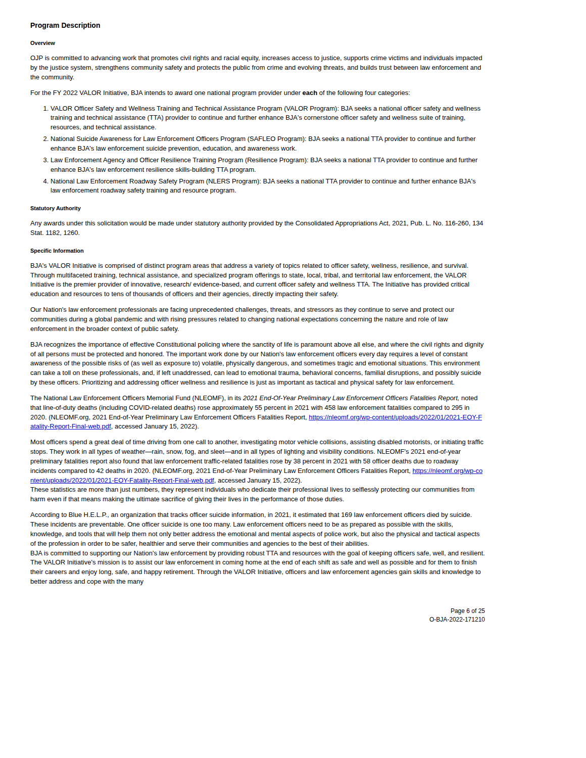Program Description
Overview
OJP is committed to advancing work that promotes civil rights and racial equity, increases access to justice, supports crime victims and individuals impacted by the justice system, strengthens community safety and protects the public from crime and evolving threats, and builds trust between law enforcement and the community.
For the FY 2022 VALOR Initiative, BJA intends to award one national program provider under each of the following four categories:
VALOR Officer Safety and Wellness Training and Technical Assistance Program (VALOR Program): BJA seeks a national officer safety and wellness training and technical assistance (TTA) provider to continue and further enhance BJA's cornerstone officer safety and wellness suite of training, resources, and technical assistance.
National Suicide Awareness for Law Enforcement Officers Program (SAFLEO Program): BJA seeks a national TTA provider to continue and further enhance BJA's law enforcement suicide prevention, education, and awareness work.
Law Enforcement Agency and Officer Resilience Training Program (Resilience Program): BJA seeks a national TTA provider to continue and further enhance BJA's law enforcement resilience skills-building TTA program.
National Law Enforcement Roadway Safety Program (NLERS Program): BJA seeks a national TTA provider to continue and further enhance BJA's law enforcement roadway safety training and resource program.
Statutory Authority
Any awards under this solicitation would be made under statutory authority provided by the Consolidated Appropriations Act, 2021, Pub. L. No. 116-260, 134 Stat. 1182, 1260.
Specific Information
BJA's VALOR Initiative is comprised of distinct program areas that address a variety of topics related to officer safety, wellness, resilience, and survival. Through multifaceted training, technical assistance, and specialized program offerings to state, local, tribal, and territorial law enforcement, the VALOR Initiative is the premier provider of innovative, research/ evidence-based, and current officer safety and wellness TTA. The Initiative has provided critical education and resources to tens of thousands of officers and their agencies, directly impacting their safety.
Our Nation's law enforcement professionals are facing unprecedented challenges, threats, and stressors as they continue to serve and protect our communities during a global pandemic and with rising pressures related to changing national expectations concerning the nature and role of law enforcement in the broader context of public safety.
BJA recognizes the importance of effective Constitutional policing where the sanctity of life is paramount above all else, and where the civil rights and dignity of all persons must be protected and honored. The important work done by our Nation's law enforcement officers every day requires a level of constant awareness of the possible risks of (as well as exposure to) volatile, physically dangerous, and sometimes tragic and emotional situations. This environment can take a toll on these professionals, and, if left unaddressed, can lead to emotional trauma, behavioral concerns, familial disruptions, and possibly suicide by these officers. Prioritizing and addressing officer wellness and resilience is just as important as tactical and physical safety for law enforcement.
The National Law Enforcement Officers Memorial Fund (NLEOMF), in its 2021 End-Of-Year Preliminary Law Enforcement Officers Fatalities Report, noted that line-of-duty deaths (including COVID-related deaths) rose approximately 55 percent in 2021 with 458 law enforcement fatalities compared to 295 in 2020. (NLEOMF.org, 2021 End-of-Year Preliminary Law Enforcement Officers Fatalities Report, https://nleomf.org/wp-content/uploads/2022/01/2021-EOY-Fatality-Report-Final-web.pdf, accessed January 15, 2022).
Most officers spend a great deal of time driving from one call to another, investigating motor vehicle collisions, assisting disabled motorists, or initiating traffic stops. They work in all types of weather—rain, snow, fog, and sleet—and in all types of lighting and visibility conditions. NLEOMF's 2021 end-of-year preliminary fatalities report also found that law enforcement traffic-related fatalities rose by 38 percent in 2021 with 58 officer deaths due to roadway incidents compared to 42 deaths in 2020. (NLEOMF.org, 2021 End-of-Year Preliminary Law Enforcement Officers Fatalities Report, https://nleomf.org/wp-content/uploads/2022/01/2021-EOY-Fatality-Report-Final-web.pdf, accessed January 15, 2022).
These statistics are more than just numbers, they represent individuals who dedicate their professional lives to selflessly protecting our communities from harm even if that means making the ultimate sacrifice of giving their lives in the performance of those duties.
According to Blue H.E.L.P., an organization that tracks officer suicide information, in 2021, it estimated that 169 law enforcement officers died by suicide. These incidents are preventable. One officer suicide is one too many. Law enforcement officers need to be as prepared as possible with the skills, knowledge, and tools that will help them not only better address the emotional and mental aspects of police work, but also the physical and tactical aspects of the profession in order to be safer, healthier and serve their communities and agencies to the best of their abilities.
BJA is committed to supporting our Nation's law enforcement by providing robust TTA and resources with the goal of keeping officers safe, well, and resilient. The VALOR Initiative's mission is to assist our law enforcement in coming home at the end of each shift as safe and well as possible and for them to finish their careers and enjoy long, safe, and happy retirement. Through the VALOR Initiative, officers and law enforcement agencies gain skills and knowledge to better address and cope with the many
Page 6 of 25
O-BJA-2022-171210